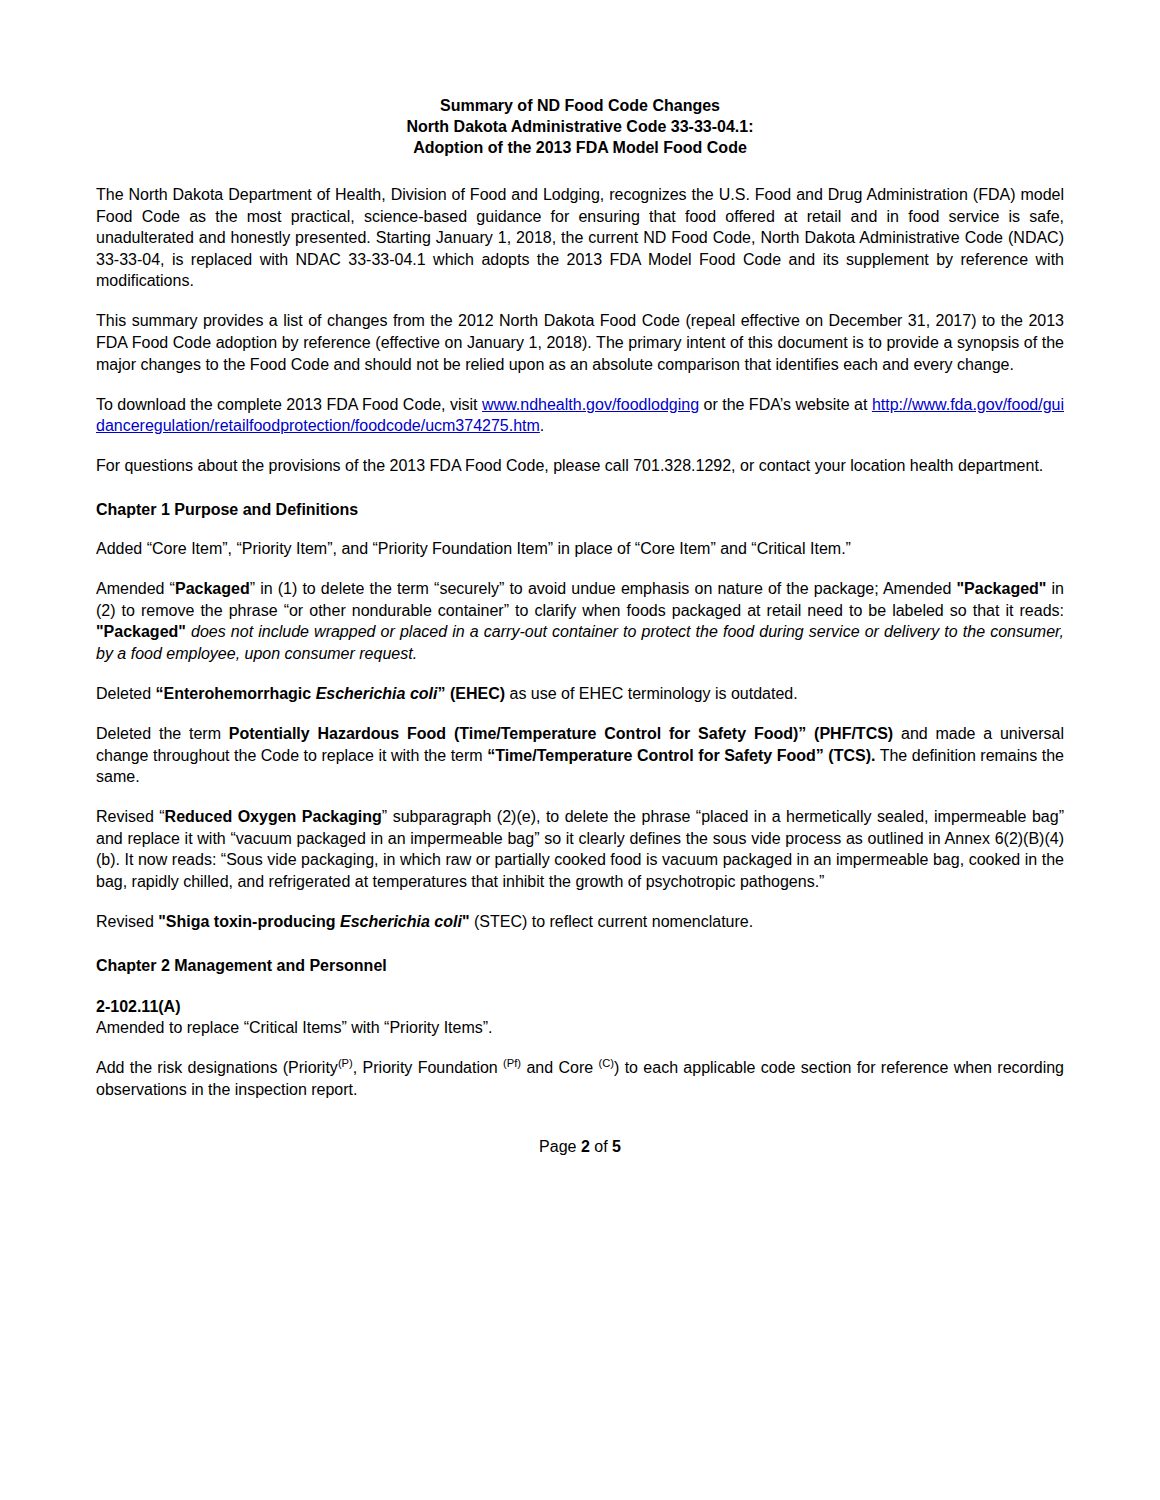Summary of ND Food Code Changes
North Dakota Administrative Code 33-33-04.1:
Adoption of the 2013 FDA Model Food Code
The North Dakota Department of Health, Division of Food and Lodging, recognizes the U.S. Food and Drug Administration (FDA) model Food Code as the most practical, science-based guidance for ensuring that food offered at retail and in food service is safe, unadulterated and honestly presented. Starting January 1, 2018, the current ND Food Code, North Dakota Administrative Code (NDAC) 33-33-04, is replaced with NDAC 33-33-04.1 which adopts the 2013 FDA Model Food Code and its supplement by reference with modifications.
This summary provides a list of changes from the 2012 North Dakota Food Code (repeal effective on December 31, 2017) to the 2013 FDA Food Code adoption by reference (effective on January 1, 2018). The primary intent of this document is to provide a synopsis of the major changes to the Food Code and should not be relied upon as an absolute comparison that identifies each and every change.
To download the complete 2013 FDA Food Code, visit www.ndhealth.gov/foodlodging or the FDA’s website at http://www.fda.gov/food/guidanceregulation/retailfoodprotection/foodcode/ucm374275.htm.
For questions about the provisions of the 2013 FDA Food Code, please call 701.328.1292, or contact your location health department.
Chapter 1 Purpose and Definitions
Added “Core Item”, “Priority Item”, and “Priority Foundation Item” in place of “Core Item” and “Critical Item.”
Amended “Packaged” in (1) to delete the term “securely” to avoid undue emphasis on nature of the package; Amended "Packaged" in (2) to remove the phrase “or other nondurable container” to clarify when foods packaged at retail need to be labeled so that it reads: "Packaged" does not include wrapped or placed in a carry-out container to protect the food during service or delivery to the consumer, by a food employee, upon consumer request.
Deleted “Enterohemorrhagic Escherichia coli” (EHEC) as use of EHEC terminology is outdated.
Deleted the term Potentially Hazardous Food (Time/Temperature Control for Safety Food)” (PHF/TCS) and made a universal change throughout the Code to replace it with the term “Time/Temperature Control for Safety Food” (TCS). The definition remains the same.
Revised “Reduced Oxygen Packaging” subparagraph (2)(e), to delete the phrase “placed in a hermetically sealed, impermeable bag” and replace it with “vacuum packaged in an impermeable bag” so it clearly defines the sous vide process as outlined in Annex 6(2)(B)(4)(b). It now reads: “Sous vide packaging, in which raw or partially cooked food is vacuum packaged in an impermeable bag, cooked in the bag, rapidly chilled, and refrigerated at temperatures that inhibit the growth of psychotropic pathogens.”
Revised "Shiga toxin-producing Escherichia coli" (STEC) to reflect current nomenclature.
Chapter 2 Management and Personnel
2-102.11(A)
Amended to replace “Critical Items” with “Priority Items”.
Add the risk designations (Priority(P), Priority Foundation (Pf) and Core (C)) to each applicable code section for reference when recording observations in the inspection report.
Page 2 of 5